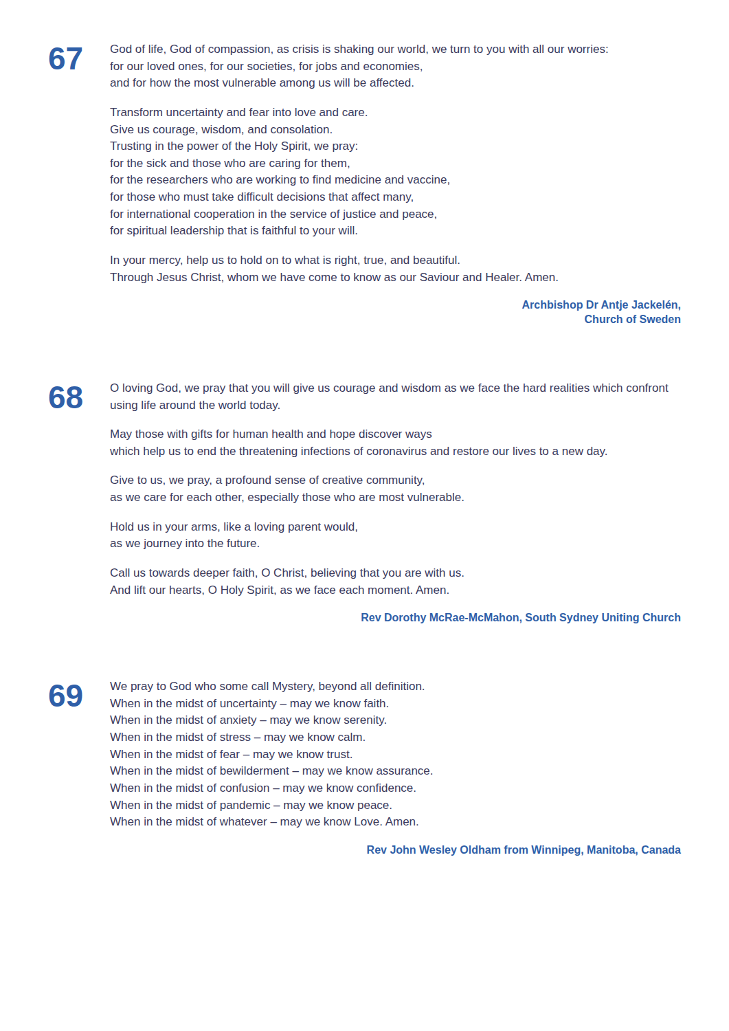67
God of life, God of compassion, as crisis is shaking our world, we turn to you with all our worries:
for our loved ones, for our societies, for jobs and economies,
and for how the most vulnerable among us will be affected.
Transform uncertainty and fear into love and care.
Give us courage, wisdom, and consolation.
Trusting in the power of the Holy Spirit, we pray:
for the sick and those who are caring for them,
for the researchers who are working to find medicine and vaccine,
for those who must take difficult decisions that affect many,
for international cooperation in the service of justice and peace,
for spiritual leadership that is faithful to your will.
In your mercy, help us to hold on to what is right, true, and beautiful.
Through Jesus Christ, whom we have come to know as our Saviour and Healer. Amen.
Archbishop Dr Antje Jackelén,
Church of Sweden
68
O loving God, we pray that you will give us courage and wisdom as we face the hard realities which confront using life around the world today.
May those with gifts for human health and hope discover ways
which help us to end the threatening infections of coronavirus and restore our lives to a new day.
Give to us, we pray, a profound sense of creative community,
as we care for each other, especially those who are most vulnerable.
Hold us in your arms, like a loving parent would,
as we journey into the future.
Call us towards deeper faith, O Christ, believing that you are with us.
And lift our hearts, O Holy Spirit, as we face each moment. Amen.
Rev Dorothy McRae-McMahon, South Sydney Uniting Church
69
We pray to God who some call Mystery, beyond all definition.
When in the midst of uncertainty – may we know faith.
When in the midst of anxiety – may we know serenity.
When in the midst of stress – may we know calm.
When in the midst of fear – may we know trust.
When in the midst of bewilderment – may we know assurance.
When in the midst of confusion – may we know confidence.
When in the midst of pandemic – may we know peace.
When in the midst of whatever – may we know Love. Amen.
Rev John Wesley Oldham from Winnipeg, Manitoba, Canada